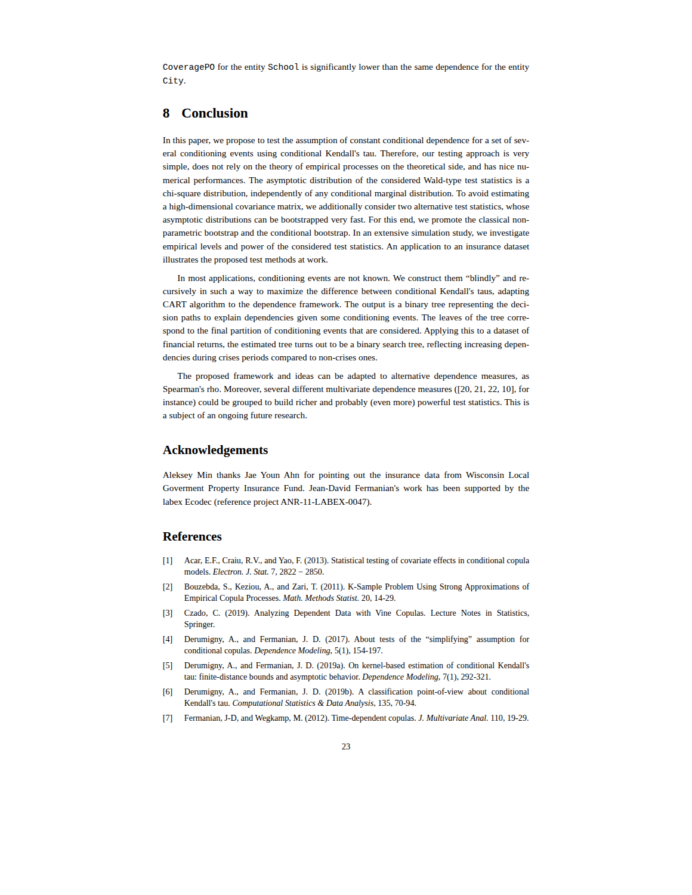CoveragePO for the entity School is significantly lower than the same dependence for the entity City.
8 Conclusion
In this paper, we propose to test the assumption of constant conditional dependence for a set of several conditioning events using conditional Kendall's tau. Therefore, our testing approach is very simple, does not rely on the theory of empirical processes on the theoretical side, and has nice numerical performances. The asymptotic distribution of the considered Wald-type test statistics is a chi-square distribution, independently of any conditional marginal distribution. To avoid estimating a high-dimensional covariance matrix, we additionally consider two alternative test statistics, whose asymptotic distributions can be bootstrapped very fast. For this end, we promote the classical non-parametric bootstrap and the conditional bootstrap. In an extensive simulation study, we investigate empirical levels and power of the considered test statistics. An application to an insurance dataset illustrates the proposed test methods at work.
In most applications, conditioning events are not known. We construct them “blindly” and recursively in such a way to maximize the difference between conditional Kendall's taus, adapting CART algorithm to the dependence framework. The output is a binary tree representing the decision paths to explain dependencies given some conditioning events. The leaves of the tree correspond to the final partition of conditioning events that are considered. Applying this to a dataset of financial returns, the estimated tree turns out to be a binary search tree, reflecting increasing dependencies during crises periods compared to non-crises ones.
The proposed framework and ideas can be adapted to alternative dependence measures, as Spearman's rho. Moreover, several different multivariate dependence measures ([20, 21, 22, 10], for instance) could be grouped to build richer and probably (even more) powerful test statistics. This is a subject of an ongoing future research.
Acknowledgements
Aleksey Min thanks Jae Youn Ahn for pointing out the insurance data from Wisconsin Local Goverment Property Insurance Fund. Jean-David Fermanian's work has been supported by the labex Ecodec (reference project ANR-11-LABEX-0047).
References
[1] Acar, E.F., Craiu, R.V., and Yao, F. (2013). Statistical testing of covariate effects in conditional copula models. Electron. J. Stat. 7, 2822 − 2850.
[2] Bouzebda, S., Keziou, A., and Zari, T. (2011). K-Sample Problem Using Strong Approximations of Empirical Copula Processes. Math. Methods Statist. 20, 14-29.
[3] Czado, C. (2019). Analyzing Dependent Data with Vine Copulas. Lecture Notes in Statistics, Springer.
[4] Derumigny, A., and Fermanian, J. D. (2017). About tests of the “simplifying” assumption for conditional copulas. Dependence Modeling, 5(1), 154-197.
[5] Derumigny, A., and Fermanian, J. D. (2019a). On kernel-based estimation of conditional Kendall's tau: finite-distance bounds and asymptotic behavior. Dependence Modeling, 7(1), 292-321.
[6] Derumigny, A., and Fermanian, J. D. (2019b). A classification point-of-view about conditional Kendall's tau. Computational Statistics & Data Analysis, 135, 70-94.
[7] Fermanian, J-D, and Wegkamp, M. (2012). Time-dependent copulas. J. Multivariate Anal. 110, 19-29.
23